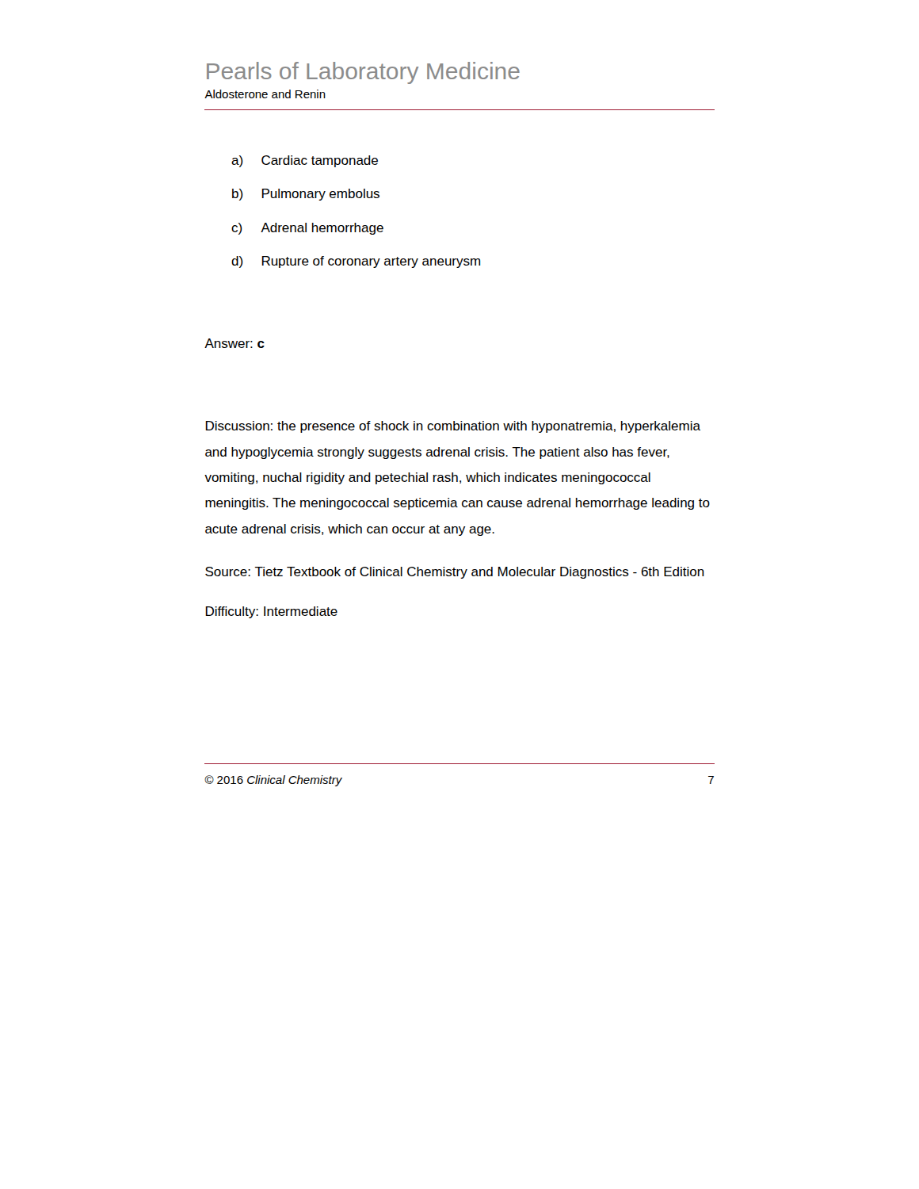Pearls of Laboratory Medicine
Aldosterone and Renin
a) Cardiac tamponade
b) Pulmonary embolus
c) Adrenal hemorrhage
d) Rupture of coronary artery aneurysm
Answer: c
Discussion: the presence of shock in combination with hyponatremia, hyperkalemia and hypoglycemia strongly suggests adrenal crisis. The patient also has fever, vomiting, nuchal rigidity and petechial rash, which indicates meningococcal meningitis. The meningococcal septicemia can cause adrenal hemorrhage leading to acute adrenal crisis, which can occur at any age.
Source: Tietz Textbook of Clinical Chemistry and Molecular Diagnostics - 6th Edition
Difficulty: Intermediate
© 2016 Clinical Chemistry
7